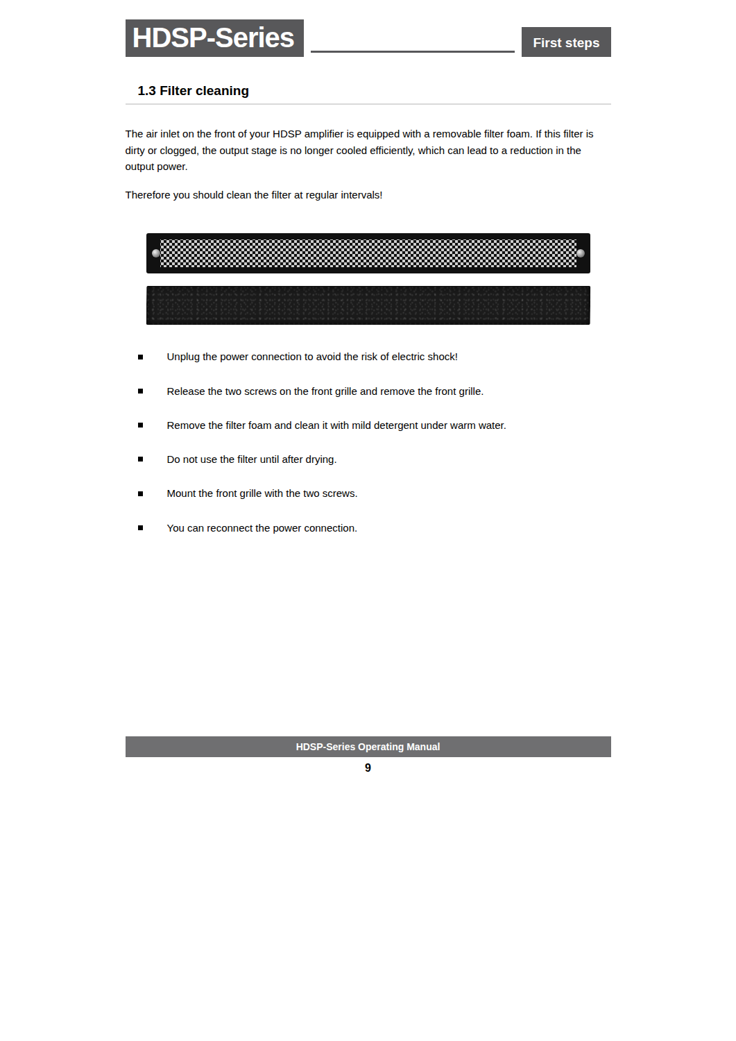HDSP-Series
First steps
1.3 Filter cleaning
The air inlet on the front of your HDSP amplifier is equipped with a removable filter foam. If this filter is dirty or clogged, the output stage is no longer cooled efficiently, which can lead to a reduction in the output power.
Therefore you should clean the filter at regular intervals!
Unplug the power connection to avoid the risk of electric shock!
Release the two screws on the front grille and remove the front grille.
Remove the filter foam and clean it with mild detergent under warm water.
Do not use the filter until after drying.
Mount the front grille with the two screws.
You can reconnect the power connection.
HDSP-Series Operating Manual
9